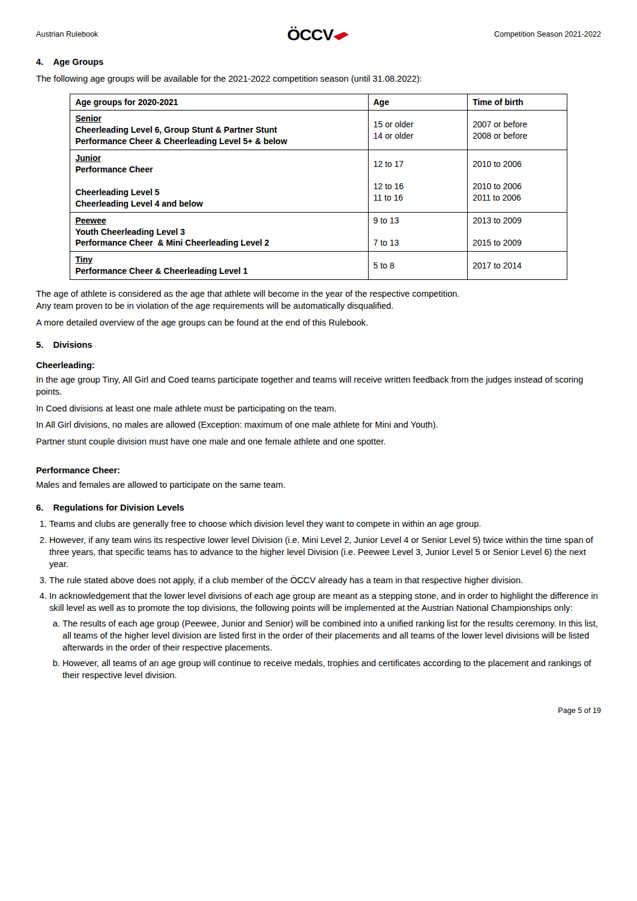Austrian Rulebook
ÖCCV
Competition Season 2021-2022
4. Age Groups
The following age groups will be available for the 2021-2022 competition season (until 31.08.2022):
| Age groups for 2020-2021 | Age | Time of birth |
| --- | --- | --- |
| Senior Cheerleading Level 6, Group Stunt & Partner Stunt Performance Cheer & Cheerleading Level 5+ & below | 15 or older 14 or older | 2007 or before 2008 or before |
| Junior Performance Cheer Cheerleading Level 5 Cheerleading Level 4 and below | 12 to 17 12 to 16 11 to 16 | 2010 to 2006 2010 to 2006 2011 to 2006 |
| Peewee Youth Cheerleading Level 3 Performance Cheer & Mini Cheerleading Level 2 | 9 to 13 7 to 13 | 2013 to 2009 2015 to 2009 |
| Tiny Performance Cheer & Cheerleading Level 1 | 5 to 8 | 2017 to 2014 |
The age of athlete is considered as the age that athlete will become in the year of the respective competition.
Any team proven to be in violation of the age requirements will be automatically disqualified.
A more detailed overview of the age groups can be found at the end of this Rulebook.
5. Divisions
Cheerleading:
In the age group Tiny, All Girl and Coed teams participate together and teams will receive written feedback from the judges instead of scoring points.
In Coed divisions at least one male athlete must be participating on the team.
In All Girl divisions, no males are allowed (Exception: maximum of one male athlete for Mini and Youth).
Partner stunt couple division must have one male and one female athlete and one spotter.
Performance Cheer:
Males and females are allowed to participate on the same team.
6. Regulations for Division Levels
Teams and clubs are generally free to choose which division level they want to compete in within an age group.
However, if any team wins its respective lower level Division (i.e. Mini Level 2, Junior Level 4 or Senior Level 5) twice within the time span of three years, that specific teams has to advance to the higher level Division (i.e. Peewee Level 3, Junior Level 5 or Senior Level 6) the next year.
The rule stated above does not apply, if a club member of the ÖCCV already has a team in that respective higher division.
In acknowledgement that the lower level divisions of each age group are meant as a stepping stone, and in order to highlight the difference in skill level as well as to promote the top divisions, the following points will be implemented at the Austrian National Championships only:
The results of each age group (Peewee, Junior and Senior) will be combined into a unified ranking list for the results ceremony. In this list, all teams of the higher level division are listed first in the order of their placements and all teams of the lower level divisions will be listed afterwards in the order of their respective placements.
However, all teams of an age group will continue to receive medals, trophies and certificates according to the placement and rankings of their respective level division.
Page 5 of 19